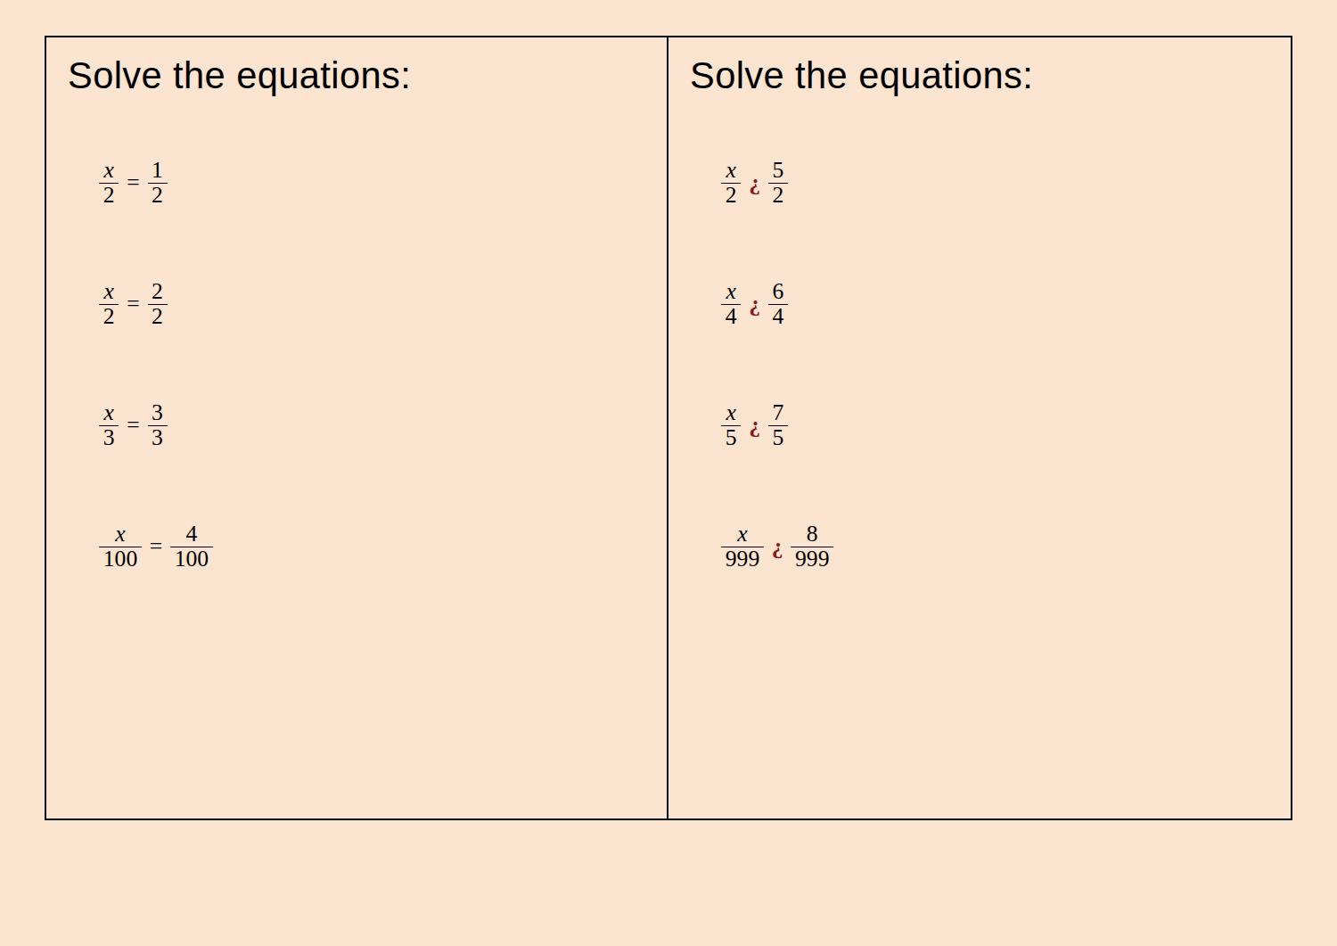Solve the equations:
x 2 = 12
x 2 = 22
x 3 = 33
x 100 = 4100
Solve the equations:
x 2 ¿ 52
x 4 ¿ 64
x 5 ¿ 75
x 999 ¿ 8999